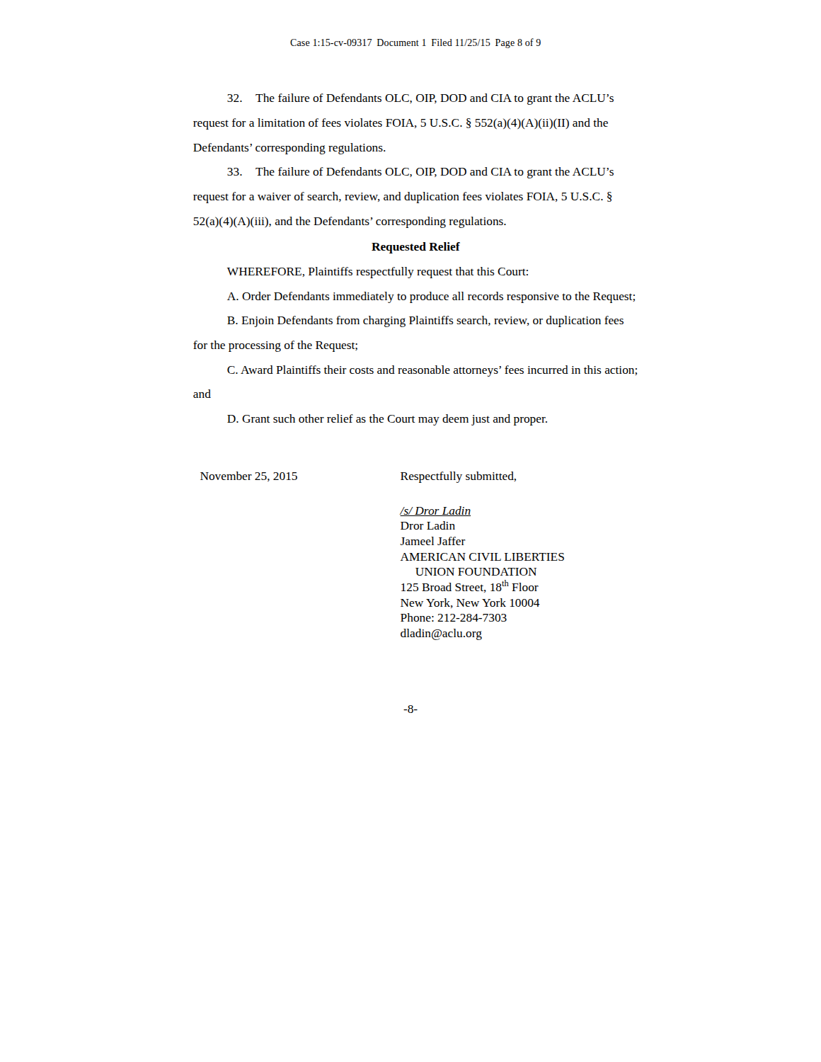Case 1:15-cv-09317 Document 1 Filed 11/25/15 Page 8 of 9
32. The failure of Defendants OLC, OIP, DOD and CIA to grant the ACLU’s request for a limitation of fees violates FOIA, 5 U.S.C. § 552(a)(4)(A)(ii)(II) and the Defendants’ corresponding regulations.
33. The failure of Defendants OLC, OIP, DOD and CIA to grant the ACLU’s request for a waiver of search, review, and duplication fees violates FOIA, 5 U.S.C. § 52(a)(4)(A)(iii), and the Defendants’ corresponding regulations.
Requested Relief
WHEREFORE, Plaintiffs respectfully request that this Court:
A. Order Defendants immediately to produce all records responsive to the Request;
B. Enjoin Defendants from charging Plaintiffs search, review, or duplication fees for the processing of the Request;
C. Award Plaintiffs their costs and reasonable attorneys’ fees incurred in this action; and
D. Grant such other relief as the Court may deem just and proper.
November 25, 2015
Respectfully submitted,
/s/ Dror Ladin
Dror Ladin
Jameel Jaffer
AMERICAN CIVIL LIBERTIES
UNION FOUNDATION
125 Broad Street, 18th Floor
New York, New York 10004
Phone: 212-284-7303
dladin@aclu.org
-8-